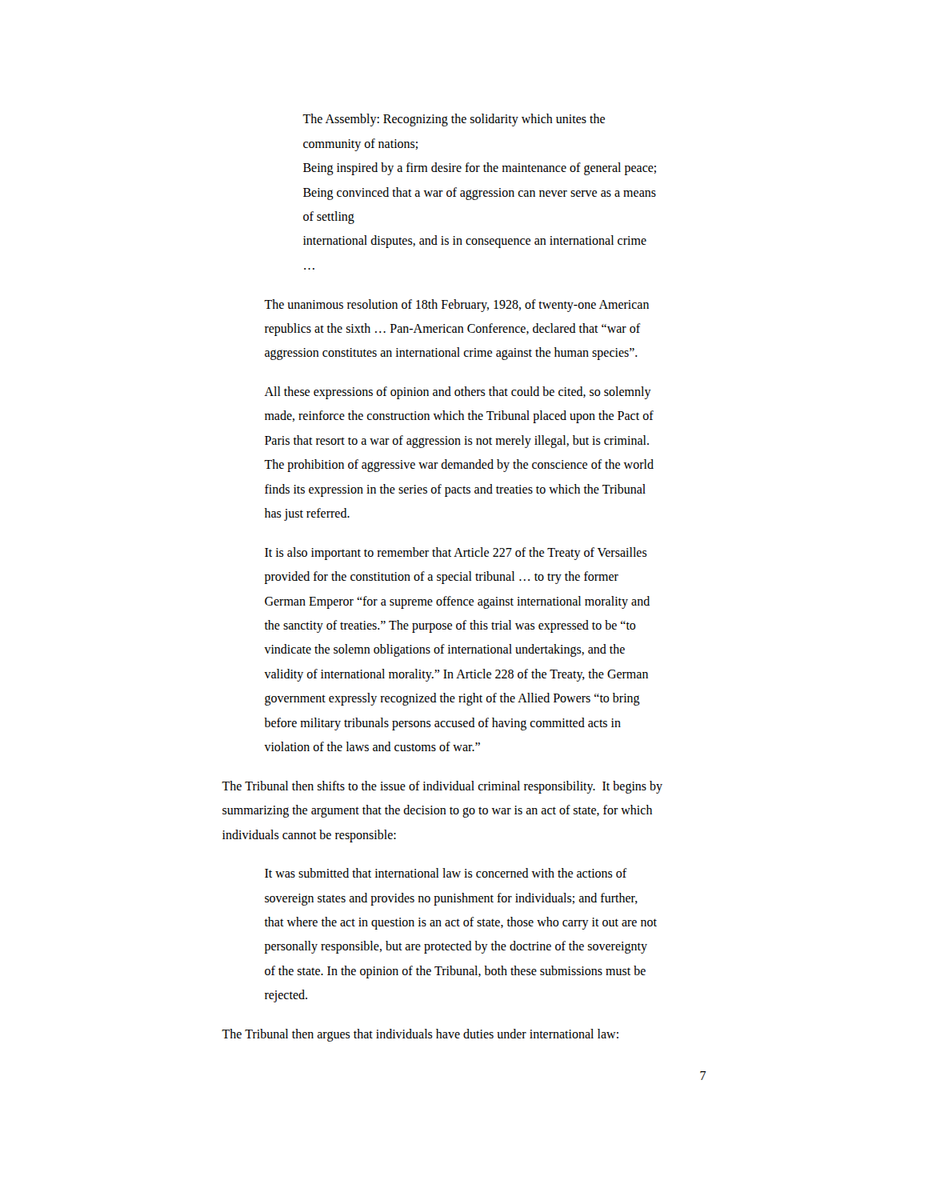The Assembly: Recognizing the solidarity which unites the community of nations;
Being inspired by a firm desire for the maintenance of general peace;
Being convinced that a war of aggression can never serve as a means of settling
international disputes, and is in consequence an international crime …
The unanimous resolution of 18th February, 1928, of twenty-one American republics at the sixth … Pan-American Conference, declared that “war of aggression constitutes an international crime against the human species”.
All these expressions of opinion and others that could be cited, so solemnly made, reinforce the construction which the Tribunal placed upon the Pact of Paris that resort to a war of aggression is not merely illegal, but is criminal. The prohibition of aggressive war demanded by the conscience of the world finds its expression in the series of pacts and treaties to which the Tribunal has just referred.
It is also important to remember that Article 227 of the Treaty of Versailles provided for the constitution of a special tribunal … to try the former German Emperor “for a supreme offence against international morality and the sanctity of treaties.” The purpose of this trial was expressed to be “to vindicate the solemn obligations of international undertakings, and the validity of international morality.” In Article 228 of the Treaty, the German government expressly recognized the right of the Allied Powers “to bring before military tribunals persons accused of having committed acts in violation of the laws and customs of war.”
The Tribunal then shifts to the issue of individual criminal responsibility. It begins by summarizing the argument that the decision to go to war is an act of state, for which individuals cannot be responsible:
It was submitted that international law is concerned with the actions of sovereign states and provides no punishment for individuals; and further, that where the act in question is an act of state, those who carry it out are not personally responsible, but are protected by the doctrine of the sovereignty of the state. In the opinion of the Tribunal, both these submissions must be rejected.
The Tribunal then argues that individuals have duties under international law:
7